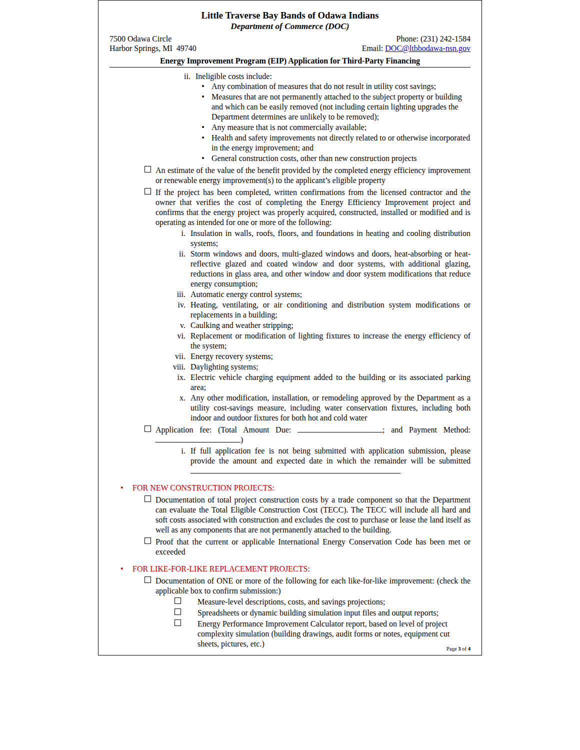Little Traverse Bay Bands of Odawa Indians
Department of Commerce (DOC)
7500 Odawa Circle
Harbor Springs, MI 49740
Phone: (231) 242-1584
Email: DOC@ltbbodawa-nsn.gov
Energy Improvement Program (EIP) Application for Third-Party Financing
ii.
Ineligible costs include:
•Any combination of measures that do not result in utility cost savings;
•Measures that are not permanently attached to the subject property or building and which can be easily removed (not including certain lighting upgrades the Department determines are unlikely to be removed);
•Any measure that is not commercially available;
•Health and safety improvements not directly related to or otherwise incorporated in the energy improvement; and
•General construction costs, other than new construction projects
An estimate of the value of the benefit provided by the completed energy efficiency improvement or renewable energy improvement(s) to the applicant’s eligible property
If the project has been completed, written confirmations from the licensed contractor and the owner that verifies the cost of completing the Energy Efficiency Improvement project and confirms that the energy project was properly acquired, constructed, installed or modified and is operating as intended for one or more of the following:
i. Insulation in walls, roofs, floors, and foundations in heating and cooling distribution systems;
ii. Storm windows and doors, multi-glazed windows and doors, heat-absorbing or heat-reflective glazed and coated window and door systems, with additional glazing, reductions in glass area, and other window and door system modifications that reduce energy consumption;
iii. Automatic energy control systems;
iv. Heating, ventilating, or air conditioning and distribution system modifications or replacements in a building;
v. Caulking and weather stripping;
vi. Replacement or modification of lighting fixtures to increase the energy efficiency of the system;
vii. Energy recovery systems;
viii. Daylighting systems;
ix. Electric vehicle charging equipment added to the building or its associated parking area;
x. Any other modification, installation, or remodeling approved by the Department as a utility cost-savings measure, including water conservation fixtures, including both indoor and outdoor fixtures for both hot and cold water
Application fee: (Total Amount Due: ; and Payment Method: )
i. If full application fee is not being submitted with application submission, please provide the amount and expected date in which the remainder will be submitted
• FOR NEW CONSTRUCTION PROJECTS:
Documentation of total project construction costs by a trade component so that the Department can evaluate the Total Eligible Construction Cost (TECC). The TECC will include all hard and soft costs associated with construction and excludes the cost to purchase or lease the land itself as well as any components that are not permanently attached to the building.
Proof that the current or applicable International Energy Conservation Code has been met or exceeded
• FOR LIKE-FOR-LIKE REPLACEMENT PROJECTS:
Documentation of ONE or more of the following for each like-for-like improvement: (check the applicable box to confirm submission:)
Measure-level descriptions, costs, and savings projections;
Spreadsheets or dynamic building simulation input files and output reports;
Energy Performance Improvement Calculator report, based on level of project complexity simulation (building drawings, audit forms or notes, equipment cut sheets, pictures, etc.)
Page 3 of 4